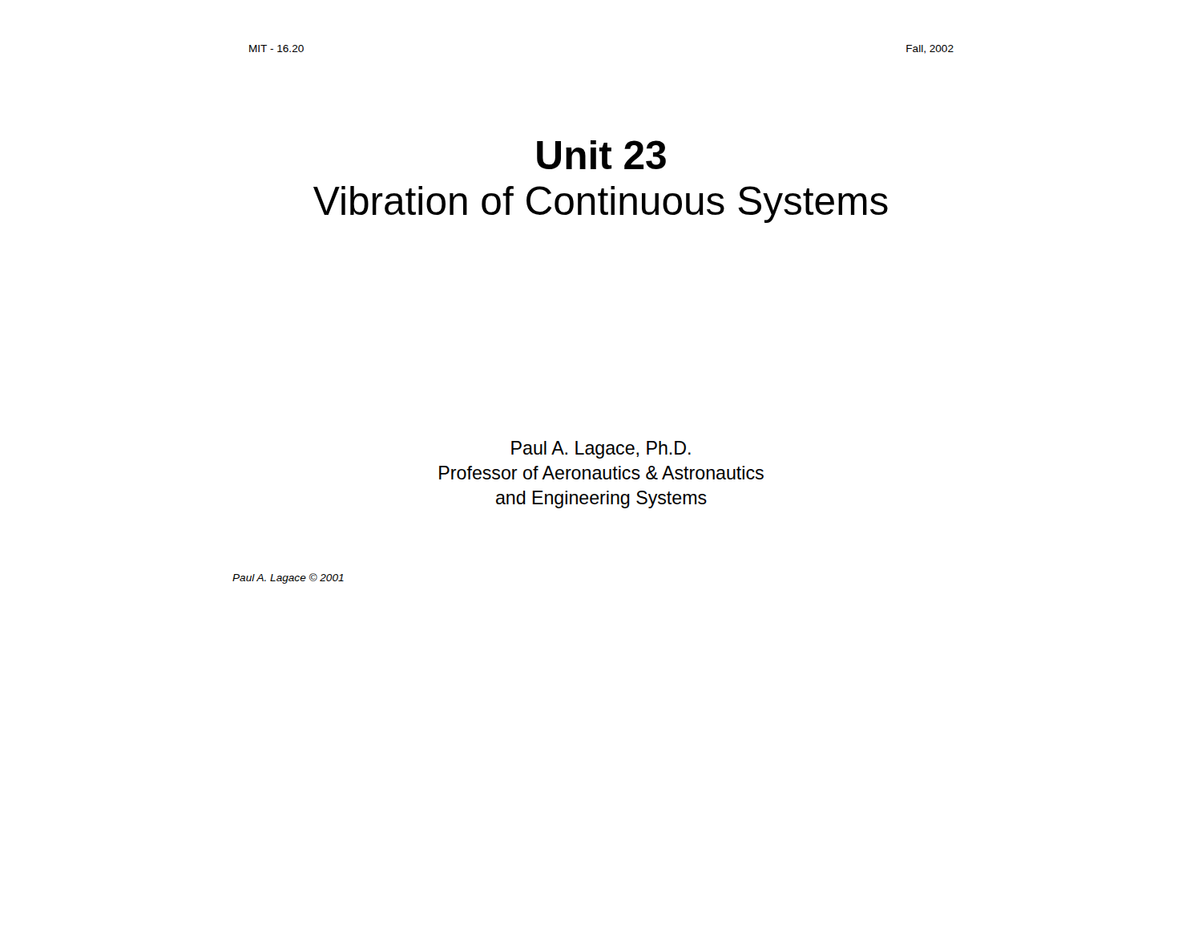MIT - 16.20 Fall, 2002
Unit 23
Vibration of Continuous Systems
Paul A. Lagace, Ph.D.
Professor of Aeronautics & Astronautics
and Engineering Systems
Paul A. Lagace © 2001